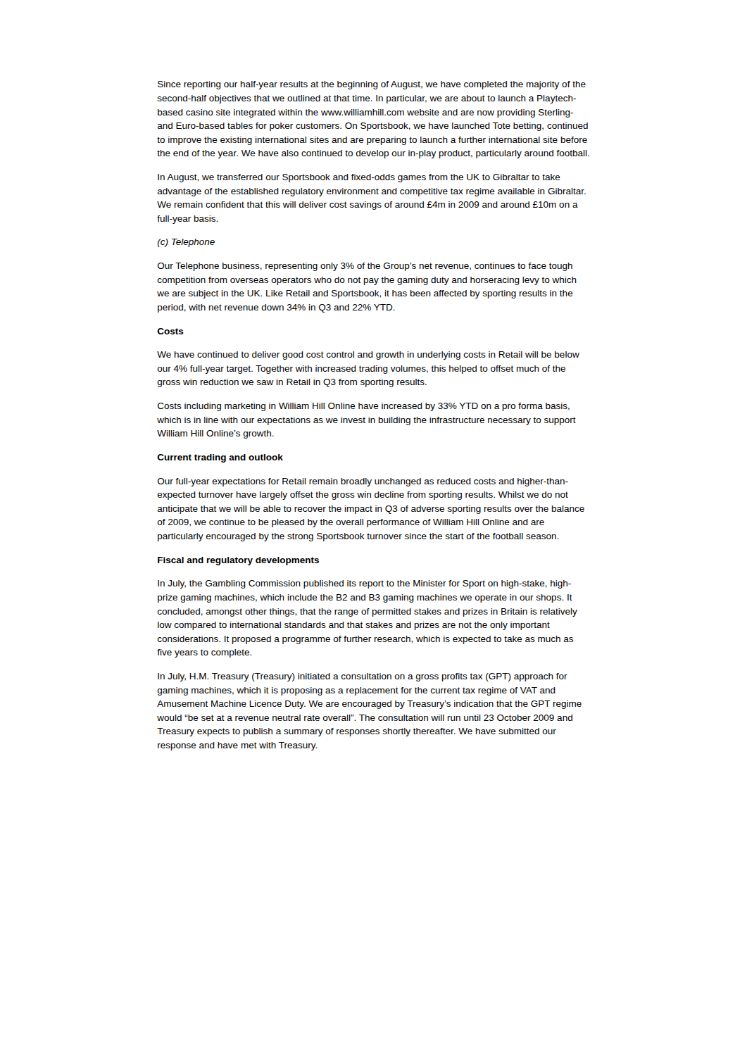Since reporting our half-year results at the beginning of August, we have completed the majority of the second-half objectives that we outlined at that time. In particular, we are about to launch a Playtech-based casino site integrated within the www.williamhill.com website and are now providing Sterling- and Euro-based tables for poker customers. On Sportsbook, we have launched Tote betting, continued to improve the existing international sites and are preparing to launch a further international site before the end of the year. We have also continued to develop our in-play product, particularly around football.
In August, we transferred our Sportsbook and fixed-odds games from the UK to Gibraltar to take advantage of the established regulatory environment and competitive tax regime available in Gibraltar. We remain confident that this will deliver cost savings of around £4m in 2009 and around £10m on a full-year basis.
(c) Telephone
Our Telephone business, representing only 3% of the Group’s net revenue, continues to face tough competition from overseas operators who do not pay the gaming duty and horseracing levy to which we are subject in the UK. Like Retail and Sportsbook, it has been affected by sporting results in the period, with net revenue down 34% in Q3 and 22% YTD.
Costs
We have continued to deliver good cost control and growth in underlying costs in Retail will be below our 4% full-year target. Together with increased trading volumes, this helped to offset much of the gross win reduction we saw in Retail in Q3 from sporting results.
Costs including marketing in William Hill Online have increased by 33% YTD on a pro forma basis, which is in line with our expectations as we invest in building the infrastructure necessary to support William Hill Online’s growth.
Current trading and outlook
Our full-year expectations for Retail remain broadly unchanged as reduced costs and higher-than-expected turnover have largely offset the gross win decline from sporting results. Whilst we do not anticipate that we will be able to recover the impact in Q3 of adverse sporting results over the balance of 2009, we continue to be pleased by the overall performance of William Hill Online and are particularly encouraged by the strong Sportsbook turnover since the start of the football season.
Fiscal and regulatory developments
In July, the Gambling Commission published its report to the Minister for Sport on high-stake, high-prize gaming machines, which include the B2 and B3 gaming machines we operate in our shops. It concluded, amongst other things, that the range of permitted stakes and prizes in Britain is relatively low compared to international standards and that stakes and prizes are not the only important considerations. It proposed a programme of further research, which is expected to take as much as five years to complete.
In July, H.M. Treasury (Treasury) initiated a consultation on a gross profits tax (GPT) approach for gaming machines, which it is proposing as a replacement for the current tax regime of VAT and Amusement Machine Licence Duty. We are encouraged by Treasury’s indication that the GPT regime would “be set at a revenue neutral rate overall”. The consultation will run until 23 October 2009 and Treasury expects to publish a summary of responses shortly thereafter. We have submitted our response and have met with Treasury.